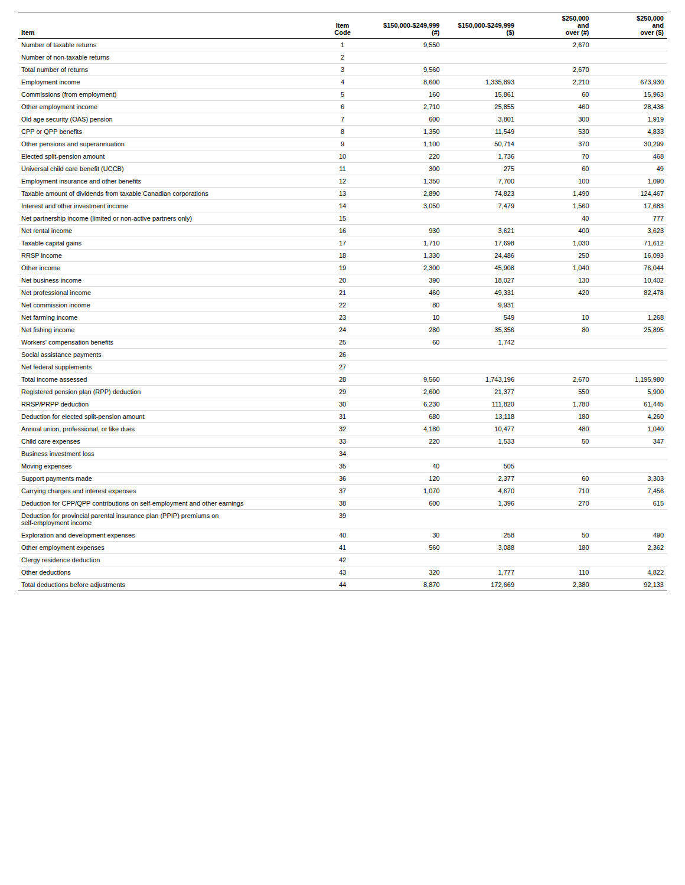| Item | Item Code | $150,000-$249,999 (#) | $150,000-$249,999 ($) | $250,000 and over (#) | $250,000 and over ($) |
| --- | --- | --- | --- | --- | --- |
| Number of taxable returns | 1 | 9,550 | | 2,670 | |
| Number of non-taxable returns | 2 | | | | |
| Total number of returns | 3 | 9,560 | | 2,670 | |
| Employment income | 4 | 8,600 | 1,335,893 | 2,210 | 673,930 |
| Commissions (from employment) | 5 | 160 | 15,861 | 60 | 15,963 |
| Other employment income | 6 | 2,710 | 25,855 | 460 | 28,438 |
| Old age security (OAS) pension | 7 | 600 | 3,801 | 300 | 1,919 |
| CPP or QPP benefits | 8 | 1,350 | 11,549 | 530 | 4,833 |
| Other pensions and superannuation | 9 | 1,100 | 50,714 | 370 | 30,299 |
| Elected split-pension amount | 10 | 220 | 1,736 | 70 | 468 |
| Universal child care benefit (UCCB) | 11 | 300 | 275 | 60 | 49 |
| Employment insurance and other benefits | 12 | 1,350 | 7,700 | 100 | 1,090 |
| Taxable amount of dividends from taxable Canadian corporations | 13 | 2,890 | 74,823 | 1,490 | 124,467 |
| Interest and other investment income | 14 | 3,050 | 7,479 | 1,560 | 17,683 |
| Net partnership income (limited or non-active partners only) | 15 | | | 40 | 777 |
| Net rental income | 16 | 930 | 3,621 | 400 | 3,623 |
| Taxable capital gains | 17 | 1,710 | 17,698 | 1,030 | 71,612 |
| RRSP income | 18 | 1,330 | 24,486 | 250 | 16,093 |
| Other income | 19 | 2,300 | 45,908 | 1,040 | 76,044 |
| Net business income | 20 | 390 | 18,027 | 130 | 10,402 |
| Net professional income | 21 | 460 | 49,331 | 420 | 82,478 |
| Net commission income | 22 | 80 | 9,931 | | |
| Net farming income | 23 | 10 | 549 | 10 | 1,268 |
| Net fishing income | 24 | 280 | 35,356 | 80 | 25,895 |
| Workers' compensation benefits | 25 | 60 | 1,742 | | |
| Social assistance payments | 26 | | | | |
| Net federal supplements | 27 | | | | |
| Total income assessed | 28 | 9,560 | 1,743,196 | 2,670 | 1,195,980 |
| Registered pension plan (RPP) deduction | 29 | 2,600 | 21,377 | 550 | 5,900 |
| RRSP/PRPP deduction | 30 | 6,230 | 111,820 | 1,780 | 61,445 |
| Deduction for elected split-pension amount | 31 | 680 | 13,118 | 180 | 4,260 |
| Annual union, professional, or like dues | 32 | 4,180 | 10,477 | 480 | 1,040 |
| Child care expenses | 33 | 220 | 1,533 | 50 | 347 |
| Business investment loss | 34 | | | | |
| Moving expenses | 35 | 40 | 505 | | |
| Support payments made | 36 | 120 | 2,377 | 60 | 3,303 |
| Carrying charges and interest expenses | 37 | 1,070 | 4,670 | 710 | 7,456 |
| Deduction for CPP/QPP contributions on self-employment and other earnings | 38 | 600 | 1,396 | 270 | 615 |
| Deduction for provincial parental insurance plan (PPIP) premiums on self-employment income | 39 | | | | |
| Exploration and development expenses | 40 | 30 | 258 | 50 | 490 |
| Other employment expenses | 41 | 560 | 3,088 | 180 | 2,362 |
| Clergy residence deduction | 42 | | | | |
| Other deductions | 43 | 320 | 1,777 | 110 | 4,822 |
| Total deductions before adjustments | 44 | 8,870 | 172,669 | 2,380 | 92,133 |